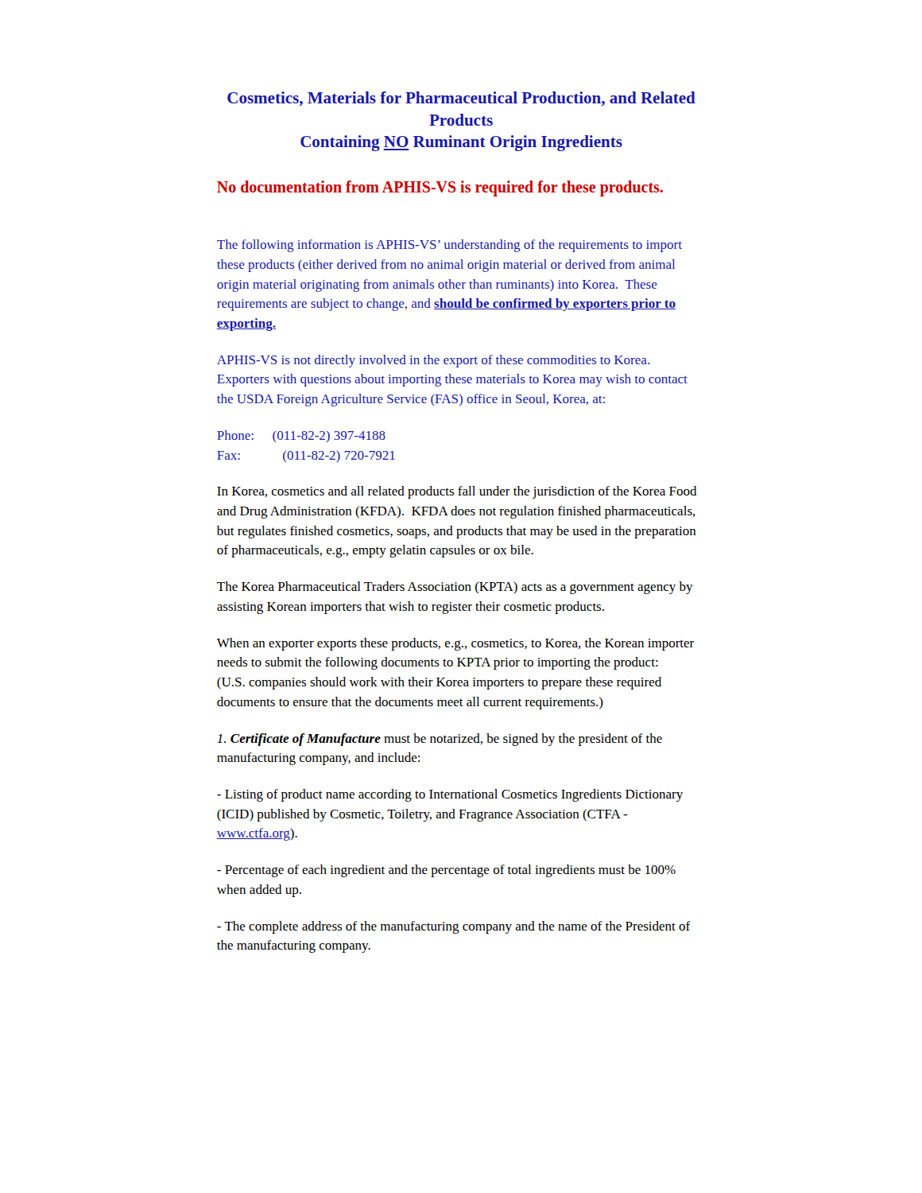Cosmetics, Materials for Pharmaceutical Production, and Related Products
Containing NO Ruminant Origin Ingredients
No documentation from APHIS-VS is required for these products.
The following information is APHIS-VS’ understanding of the requirements to import these products (either derived from no animal origin material or derived from animal origin material originating from animals other than ruminants) into Korea. These requirements are subject to change, and should be confirmed by exporters prior to exporting.
APHIS-VS is not directly involved in the export of these commodities to Korea. Exporters with questions about importing these materials to Korea may wish to contact the USDA Foreign Agriculture Service (FAS) office in Seoul, Korea, at:
Phone: (011-82-2) 397-4188
Fax: (011-82-2) 720-7921
In Korea, cosmetics and all related products fall under the jurisdiction of the Korea Food and Drug Administration (KFDA). KFDA does not regulation finished pharmaceuticals, but regulates finished cosmetics, soaps, and products that may be used in the preparation of pharmaceuticals, e.g., empty gelatin capsules or ox bile.
The Korea Pharmaceutical Traders Association (KPTA) acts as a government agency by assisting Korean importers that wish to register their cosmetic products.
When an exporter exports these products, e.g., cosmetics, to Korea, the Korean importer needs to submit the following documents to KPTA prior to importing the product:
(U.S. companies should work with their Korea importers to prepare these required documents to ensure that the documents meet all current requirements.)
1. Certificate of Manufacture must be notarized, be signed by the president of the manufacturing company, and include:
- Listing of product name according to International Cosmetics Ingredients Dictionary (ICID) published by Cosmetic, Toiletry, and Fragrance Association (CTFA - www.ctfa.org).
- Percentage of each ingredient and the percentage of total ingredients must be 100% when added up.
- The complete address of the manufacturing company and the name of the President of the manufacturing company.